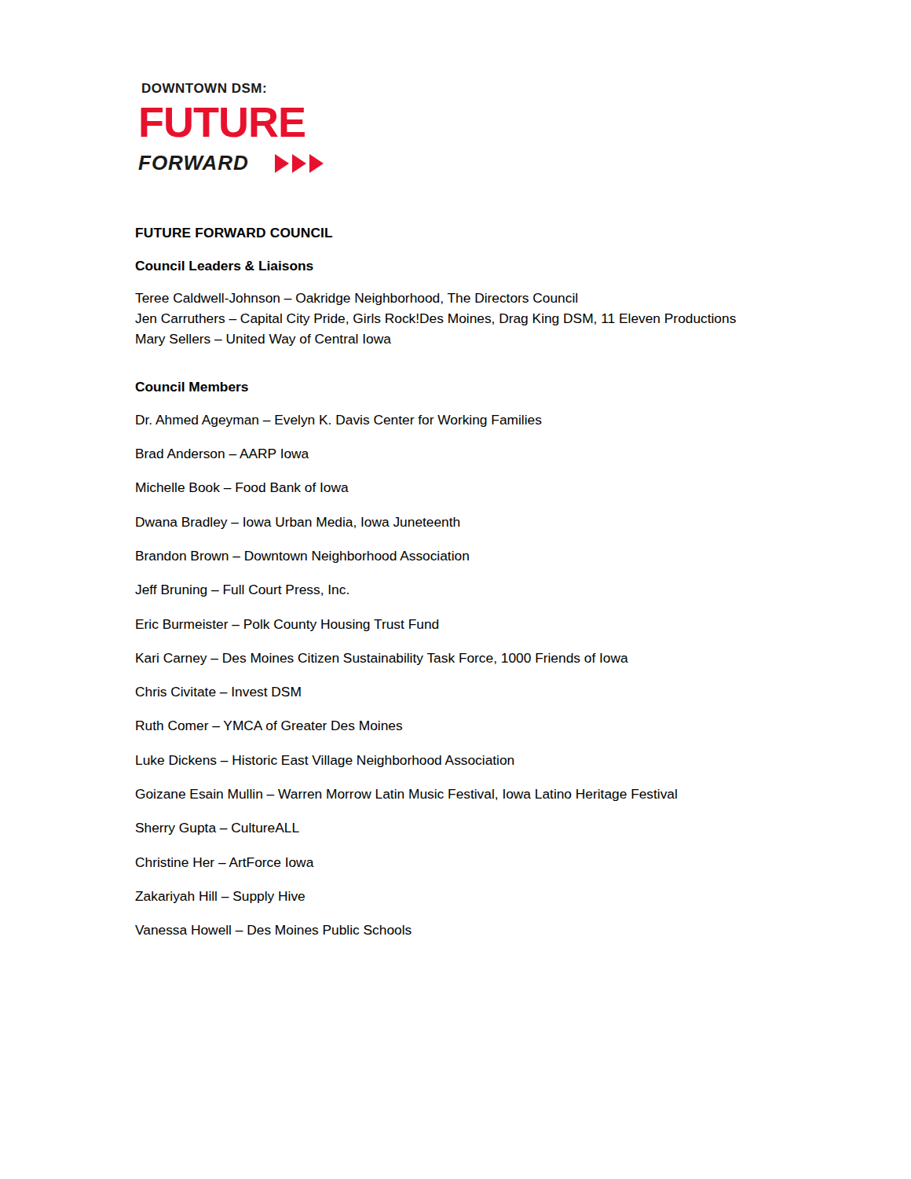DOWNTOWN DSM: FUTURE FORWARD
FUTURE FORWARD COUNCIL
Council Leaders & Liaisons
Teree Caldwell-Johnson – Oakridge Neighborhood, The Directors Council
Jen Carruthers – Capital City Pride, Girls Rock!Des Moines, Drag King DSM, 11 Eleven Productions
Mary Sellers – United Way of Central Iowa
Council Members
Dr. Ahmed Ageyman – Evelyn K. Davis Center for Working Families
Brad Anderson – AARP Iowa
Michelle Book – Food Bank of Iowa
Dwana Bradley – Iowa Urban Media, Iowa Juneteenth
Brandon Brown – Downtown Neighborhood Association
Jeff Bruning – Full Court Press, Inc.
Eric Burmeister – Polk County Housing Trust Fund
Kari Carney – Des Moines Citizen Sustainability Task Force, 1000 Friends of Iowa
Chris Civitate – Invest DSM
Ruth Comer – YMCA of Greater Des Moines
Luke Dickens – Historic East Village Neighborhood Association
Goizane Esain Mullin – Warren Morrow Latin Music Festival, Iowa Latino Heritage Festival
Sherry Gupta – CultureALL
Christine Her – ArtForce Iowa
Zakariyah Hill – Supply Hive
Vanessa Howell – Des Moines Public Schools